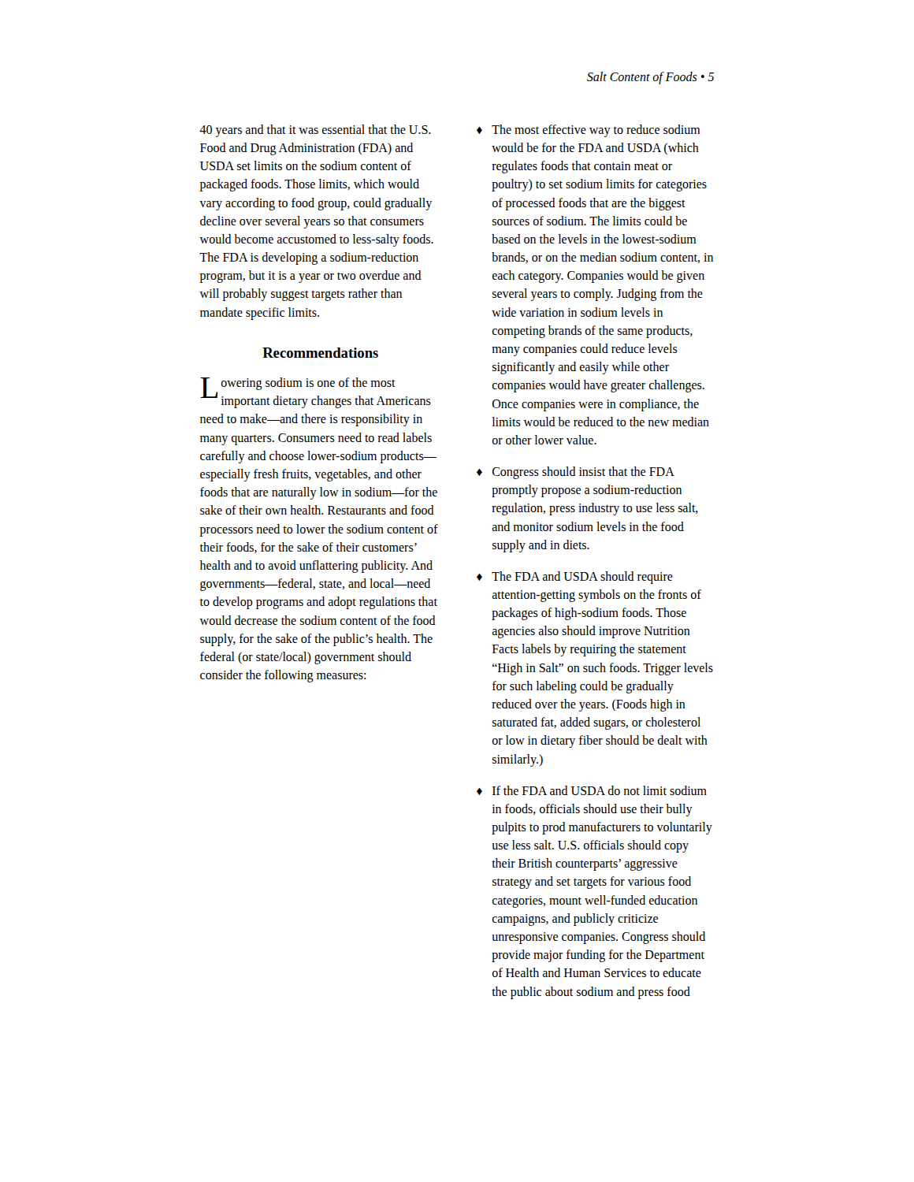Salt Content of Foods • 5
40 years and that it was essential that the U.S. Food and Drug Administration (FDA) and USDA set limits on the sodium content of packaged foods. Those limits, which would vary according to food group, could gradually decline over several years so that consumers would become accustomed to less-salty foods. The FDA is developing a sodium-reduction program, but it is a year or two overdue and will probably suggest targets rather than mandate specific limits.
Recommendations
Lowering sodium is one of the most important dietary changes that Americans need to make—and there is responsibility in many quarters. Consumers need to read labels carefully and choose lower-sodium products—especially fresh fruits, vegetables, and other foods that are naturally low in sodium—for the sake of their own health. Restaurants and food processors need to lower the sodium content of their foods, for the sake of their customers’ health and to avoid unflattering publicity. And governments—federal, state, and local—need to develop programs and adopt regulations that would decrease the sodium content of the food supply, for the sake of the public’s health. The federal (or state/local) government should consider the following measures:
The most effective way to reduce sodium would be for the FDA and USDA (which regulates foods that contain meat or poultry) to set sodium limits for categories of processed foods that are the biggest sources of sodium. The limits could be based on the levels in the lowest-sodium brands, or on the median sodium content, in each category. Companies would be given several years to comply. Judging from the wide variation in sodium levels in competing brands of the same products, many companies could reduce levels significantly and easily while other companies would have greater challenges. Once companies were in compliance, the limits would be reduced to the new median or other lower value.
Congress should insist that the FDA promptly propose a sodium-reduction regulation, press industry to use less salt, and monitor sodium levels in the food supply and in diets.
The FDA and USDA should require attention-getting symbols on the fronts of packages of high-sodium foods. Those agencies also should improve Nutrition Facts labels by requiring the statement “High in Salt” on such foods. Trigger levels for such labeling could be gradually reduced over the years. (Foods high in saturated fat, added sugars, or cholesterol or low in dietary fiber should be dealt with similarly.)
If the FDA and USDA do not limit sodium in foods, officials should use their bully pulpits to prod manufacturers to voluntarily use less salt. U.S. officials should copy their British counterparts’ aggressive strategy and set targets for various food categories, mount well-funded education campaigns, and publicly criticize unresponsive companies. Congress should provide major funding for the Department of Health and Human Services to educate the public about sodium and press food